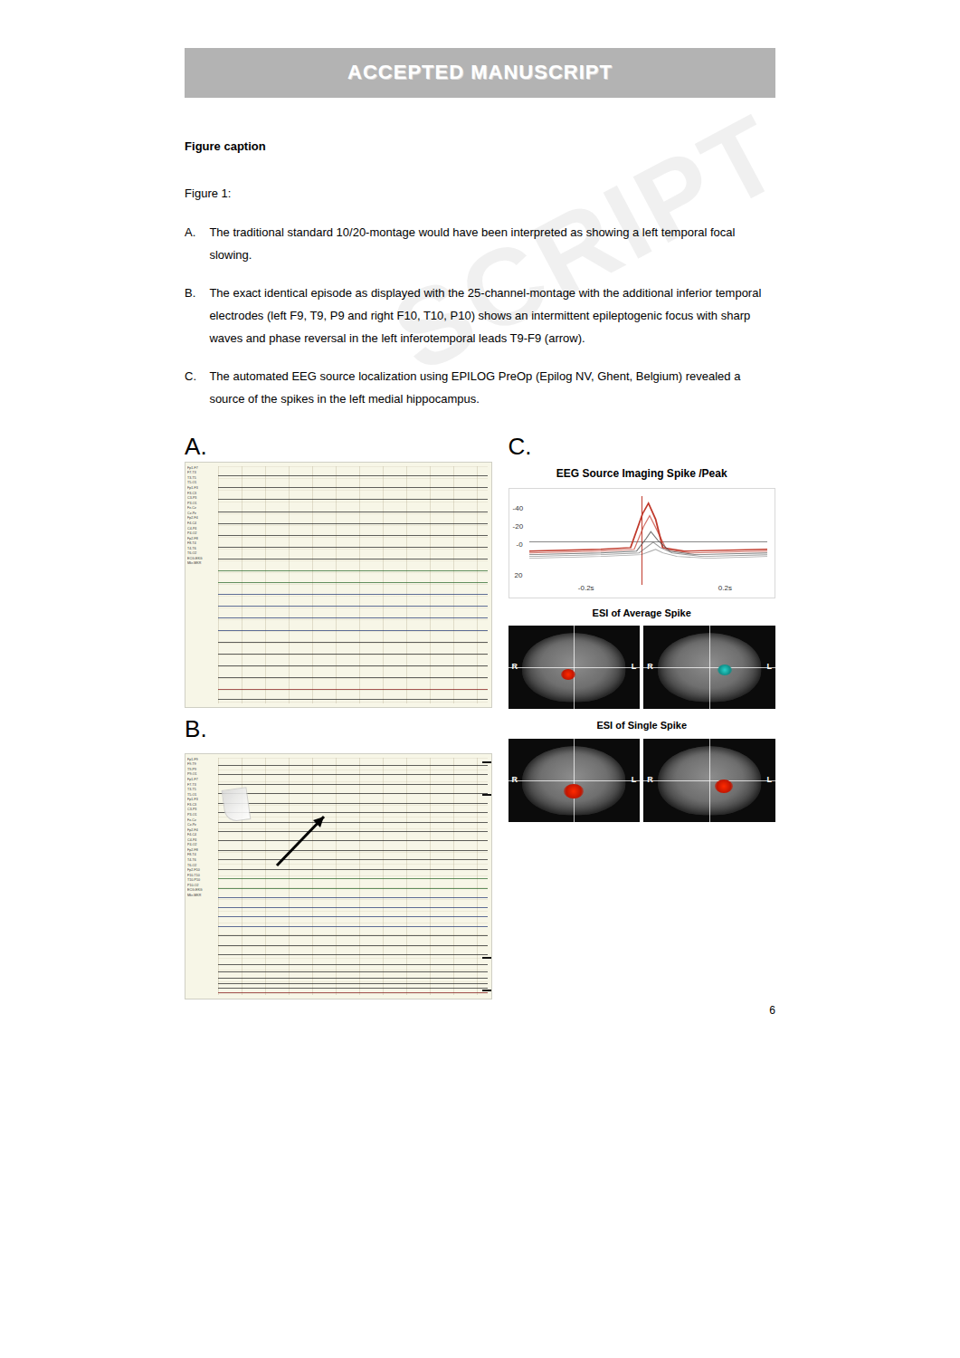ACCEPTED MANUSCRIPT
SCRIPT
Figure caption
Figure 1:
A. The traditional standard 10/20-montage would have been interpreted as showing a left temporal focal slowing.
B. The exact identical episode as displayed with the 25-channel-montage with the additional inferior temporal electrodes (left F9, T9, P9 and right F10, T10, P10) shows an intermittent epileptogenic focus with sharp waves and phase reversal in the left inferotemporal leads T9-F9 (arrow).
C. The automated EEG source localization using EPILOG PreOp (Epilog NV, Ghent, Belgium) revealed a source of the spikes in the left medial hippocampus.
A.
Fp1-F7
F7-T3
T3-T5
T5-O1
Fp1-F3
F3-C3
C3-P3
P3-O1
Fz-Cz
Cz-Pz
Fp2-F4
F4-C4
C4-P4
P4-O2
Fp2-F8
F8-T4
T4-T6
T6-O2
ECG-EKG
Mkr-MKR
B.
Fp1-F9
F9-T9
T9-P9
P9-O1
Fp1-F7
F7-T3
T3-T5
T5-O1
Fp1-F3
F3-C3
C3-P3
P3-O1
Fz-Cz
Cz-Pz
Fp2-F4
F4-C4
C4-P4
P4-O2
Fp2-F8
F8-T4
T4-T6
T6-O2
Fp2-F10
F10-T10
T10-P10
P10-O2
ECG-EKG
Mkr-MKR
C.
EEG Source Imaging Spike /Peak
-40 -20 -0 20 -0.2s 0.2s
ESI of Average Spike
R L
R L
ESI of Single Spike
R L
R L
6